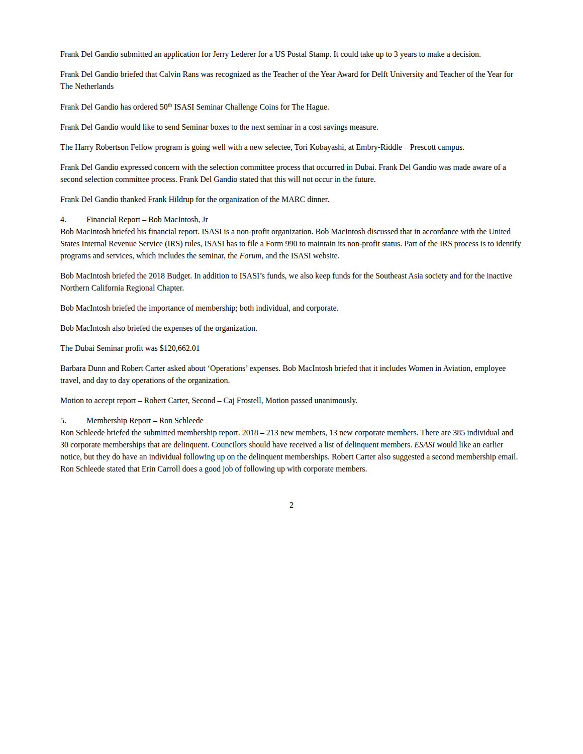Frank Del Gandio submitted an application for Jerry Lederer for a US Postal Stamp. It could take up to 3 years to make a decision.
Frank Del Gandio briefed that Calvin Rans was recognized as the Teacher of the Year Award for Delft University and Teacher of the Year for The Netherlands
Frank Del Gandio has ordered 50th ISASI Seminar Challenge Coins for The Hague.
Frank Del Gandio would like to send Seminar boxes to the next seminar in a cost savings measure.
The Harry Robertson Fellow program is going well with a new selectee, Tori Kobayashi, at Embry-Riddle – Prescott campus.
Frank Del Gandio expressed concern with the selection committee process that occurred in Dubai. Frank Del Gandio was made aware of a second selection committee process. Frank Del Gandio stated that this will not occur in the future.
Frank Del Gandio thanked Frank Hildrup for the organization of the MARC dinner.
4. Financial Report – Bob MacIntosh, Jr
Bob MacIntosh briefed his financial report. ISASI is a non-profit organization. Bob MacIntosh discussed that in accordance with the United States Internal Revenue Service (IRS) rules, ISASI has to file a Form 990 to maintain its non-profit status. Part of the IRS process is to identify programs and services, which includes the seminar, the Forum, and the ISASI website.
Bob MacIntosh briefed the 2018 Budget. In addition to ISASI’s funds, we also keep funds for the Southeast Asia society and for the inactive Northern California Regional Chapter.
Bob MacIntosh briefed the importance of membership; both individual, and corporate.
Bob MacIntosh also briefed the expenses of the organization.
The Dubai Seminar profit was $120,662.01
Barbara Dunn and Robert Carter asked about ‘Operations’ expenses. Bob MacIntosh briefed that it includes Women in Aviation, employee travel, and day to day operations of the organization.
Motion to accept report – Robert Carter, Second – Caj Frostell, Motion passed unanimously.
5. Membership Report – Ron Schleede
Ron Schleede briefed the submitted membership report. 2018 – 213 new members, 13 new corporate members. There are 385 individual and 30 corporate memberships that are delinquent. Councilors should have received a list of delinquent members. ESASI would like an earlier notice, but they do have an individual following up on the delinquent memberships. Robert Carter also suggested a second membership email. Ron Schleede stated that Erin Carroll does a good job of following up with corporate members.
2